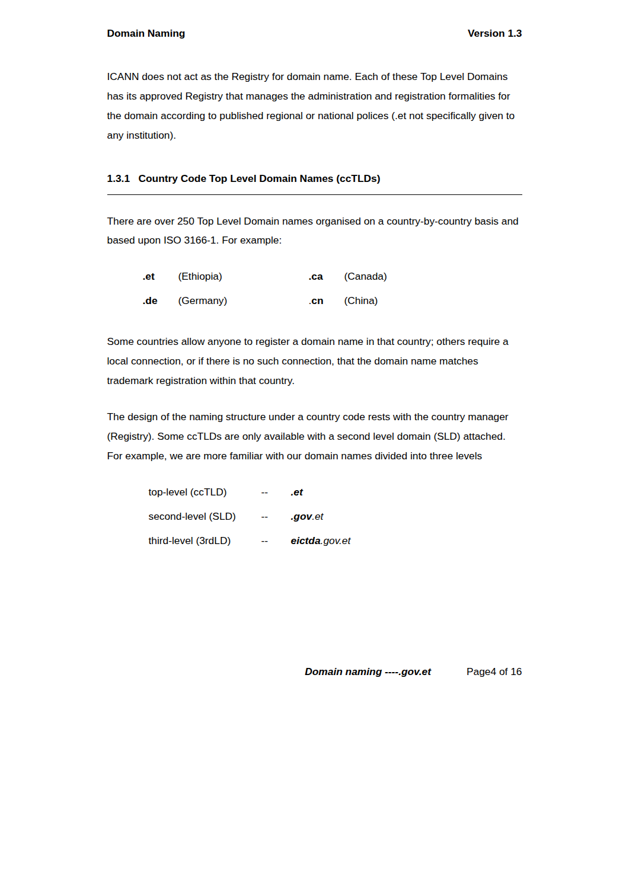Domain Naming Version 1.3
ICANN does not act as the Registry for domain name. Each of these Top Level Domains has its approved Registry that manages the administration and registration formalities for the domain according to published regional or national polices (.et not specifically given to any institution).
1.3.1 Country Code Top Level Domain Names (ccTLDs)
There are over 250 Top Level Domain names organised on a country-by-country basis and based upon ISO 3166-1. For example:
| .et | (Ethiopia) | .ca | (Canada) |
| .de | (Germany) | . cn | (China) |
Some countries allow anyone to register a domain name in that country; others require a local connection, or if there is no such connection, that the domain name matches trademark registration within that country.
The design of the naming structure under a country code rests with the country manager (Registry). Some ccTLDs are only available with a second level domain (SLD) attached.
For example, we are more familiar with our domain names divided into three levels
| top-level (ccTLD) | -- | .et |
| second-level (SLD) | -- | .gov .et |
| third-level (3rdLD) | -- | eictda .gov.et |
Domain naming ----.gov.et Page4 of 16